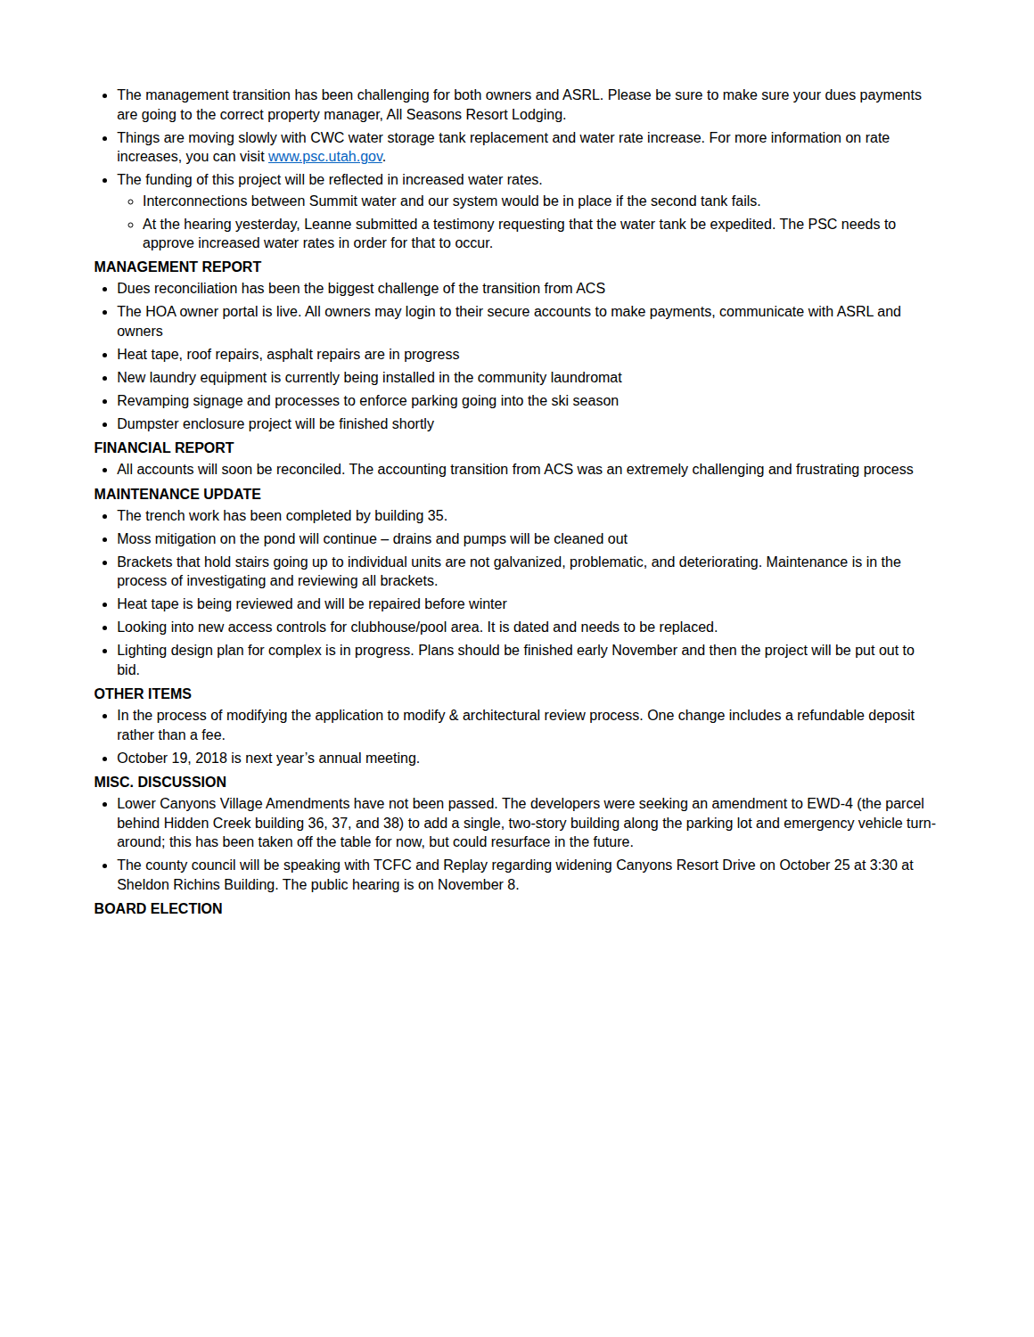The management transition has been challenging for both owners and ASRL. Please be sure to make sure your dues payments are going to the correct property manager, All Seasons Resort Lodging.
Things are moving slowly with CWC water storage tank replacement and water rate increase. For more information on rate increases, you can visit www.psc.utah.gov.
The funding of this project will be reflected in increased water rates.
Interconnections between Summit water and our system would be in place if the second tank fails.
At the hearing yesterday, Leanne submitted a testimony requesting that the water tank be expedited. The PSC needs to approve increased water rates in order for that to occur.
Management Report
Dues reconciliation has been the biggest challenge of the transition from ACS
The HOA owner portal is live. All owners may login to their secure accounts to make payments, communicate with ASRL and owners
Heat tape, roof repairs, asphalt repairs are in progress
New laundry equipment is currently being installed in the community laundromat
Revamping signage and processes to enforce parking going into the ski season
Dumpster enclosure project will be finished shortly
Financial Report
All accounts will soon be reconciled. The accounting transition from ACS was an extremely challenging and frustrating process
Maintenance Update
The trench work has been completed by building 35.
Moss mitigation on the pond will continue – drains and pumps will be cleaned out
Brackets that hold stairs going up to individual units are not galvanized, problematic, and deteriorating. Maintenance is in the process of investigating and reviewing all brackets.
Heat tape is being reviewed and will be repaired before winter
Looking into new access controls for clubhouse/pool area. It is dated and needs to be replaced.
Lighting design plan for complex is in progress. Plans should be finished early November and then the project will be put out to bid.
Other Items
In the process of modifying the application to modify & architectural review process. One change includes a refundable deposit rather than a fee.
October 19, 2018 is next year’s annual meeting.
Misc. Discussion
Lower Canyons Village Amendments have not been passed. The developers were seeking an amendment to EWD-4 (the parcel behind Hidden Creek building 36, 37, and 38) to add a single, two-story building along the parking lot and emergency vehicle turn-around; this has been taken off the table for now, but could resurface in the future.
The county council will be speaking with TCFC and Replay regarding widening Canyons Resort Drive on October 25 at 3:30 at Sheldon Richins Building. The public hearing is on November 8.
Board Election